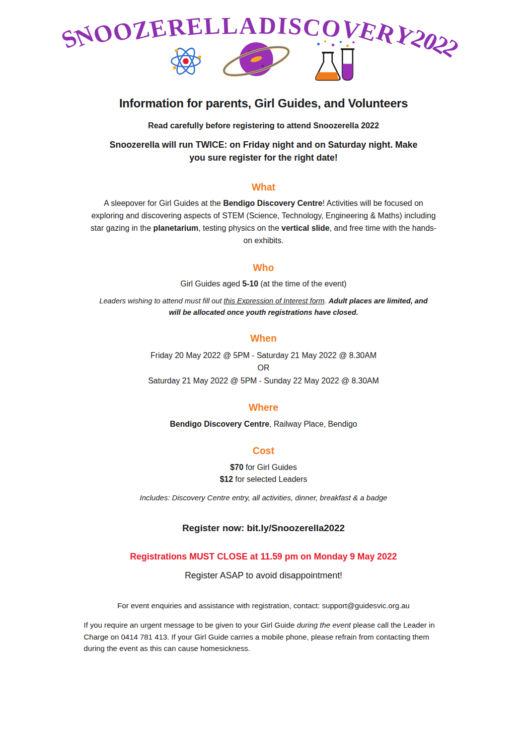SNOOZERELLA DISCOVERY 2022
Information for parents, Girl Guides, and Volunteers
Read carefully before registering to attend Snoozerella 2022
Snoozerella will run TWICE: on Friday night and on Saturday night. Make you sure register for the right date!
What
A sleepover for Girl Guides at the Bendigo Discovery Centre! Activities will be focused on exploring and discovering aspects of STEM (Science, Technology, Engineering & Maths) including star gazing in the planetarium, testing physics on the vertical slide, and free time with the hands-on exhibits.
Who
Girl Guides aged 5-10 (at the time of the event)
Leaders wishing to attend must fill out this Expression of Interest form. Adult places are limited, and will be allocated once youth registrations have closed.
When
Friday 20 May 2022 @ 5PM - Saturday 21 May 2022 @ 8.30AM
OR
Saturday 21 May 2022 @ 5PM - Sunday 22 May 2022 @ 8.30AM
Where
Bendigo Discovery Centre, Railway Place, Bendigo
Cost
$70 for Girl Guides
$12 for selected Leaders
Includes: Discovery Centre entry, all activities, dinner, breakfast & a badge
Register now: bit.ly/Snoozerella2022
Registrations MUST CLOSE at 11.59 pm on Monday 9 May 2022
Register ASAP to avoid disappointment!
For event enquiries and assistance with registration, contact: support@guidesvic.org.au
If you require an urgent message to be given to your Girl Guide during the event please call the Leader in Charge on 0414 781 413. If your Girl Guide carries a mobile phone, please refrain from contacting them during the event as this can cause homesickness.